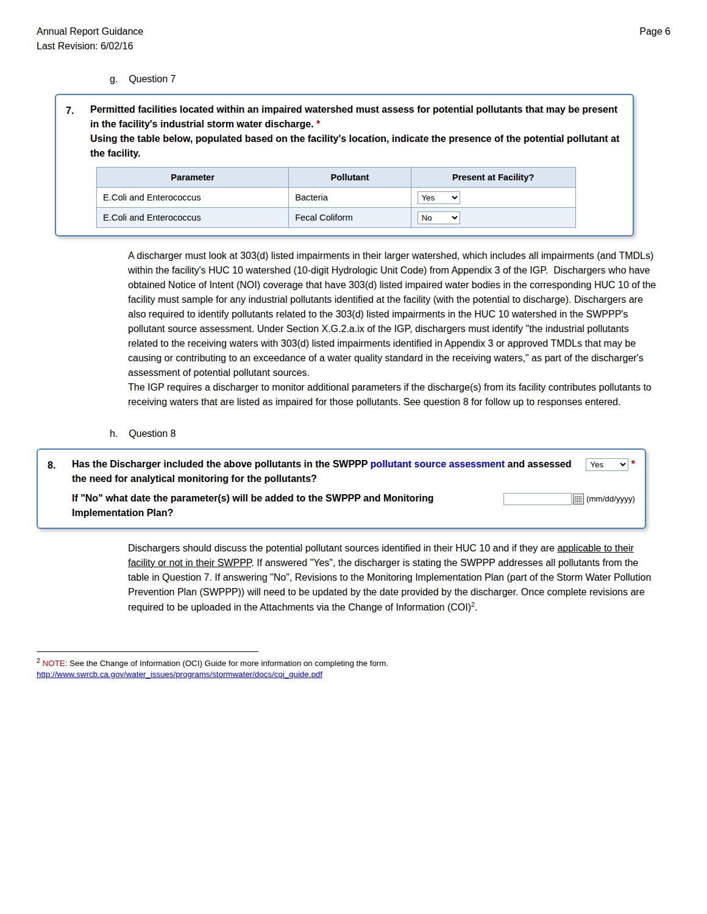Annual Report Guidance
Last Revision: 6/02/16
Page 6
g. Question 7
7.
Permitted facilities located within an impaired watershed must assess for potential pollutants that may be present in the facility's industrial storm water discharge. *
Using the table below, populated based on the facility's location, indicate the presence of the potential pollutant at the facility.
| Parameter | Pollutant | Present at Facility? |
| --- | --- | --- |
| E.Coli and Enterococcus | Bacteria | Yes No |
| E.Coli and Enterococcus | Fecal Coliform | No Yes |
A discharger must look at 303(d) listed impairments in their larger watershed, which includes all impairments (and TMDLs) within the facility's HUC 10 watershed (10-digit Hydrologic Unit Code) from Appendix 3 of the IGP. Dischargers who have obtained Notice of Intent (NOI) coverage that have 303(d) listed impaired water bodies in the corresponding HUC 10 of the facility must sample for any industrial pollutants identified at the facility (with the potential to discharge). Dischargers are also required to identify pollutants related to the 303(d) listed impairments in the HUC 10 watershed in the SWPPP's pollutant source assessment. Under Section X.G.2.a.ix of the IGP, dischargers must identify "the industrial pollutants related to the receiving waters with 303(d) listed impairments identified in Appendix 3 or approved TMDLs that may be causing or contributing to an exceedance of a water quality standard in the receiving waters," as part of the discharger's assessment of potential pollutant sources.
The IGP requires a discharger to monitor additional parameters if the discharge(s) from its facility contributes pollutants to receiving waters that are listed as impaired for those pollutants. See question 8 for follow up to responses entered.
h. Question 8
8.
Has the Discharger included the above pollutants in the SWPPP pollutant source assessment and assessed the need for analytical monitoring for the pollutants? YesNo *
If "No" what date the parameter(s) will be added to the SWPPP and Monitoring Implementation Plan? (mm/dd/yyyy)
Dischargers should discuss the potential pollutant sources identified in their HUC 10 and if they are applicable to their facility or not in their SWPPP. If answered "Yes", the discharger is stating the SWPPP addresses all pollutants from the table in Question 7. If answering "No", Revisions to the Monitoring Implementation Plan (part of the Storm Water Pollution Prevention Plan (SWPPP)) will need to be updated by the date provided by the discharger. Once complete revisions are required to be uploaded in the Attachments via the Change of Information (COI)2.
2 NOTE: See the Change of Information (OCI) Guide for more information on completing the form.
http://www.swrcb.ca.gov/water_issues/programs/stormwater/docs/coi_guide.pdf